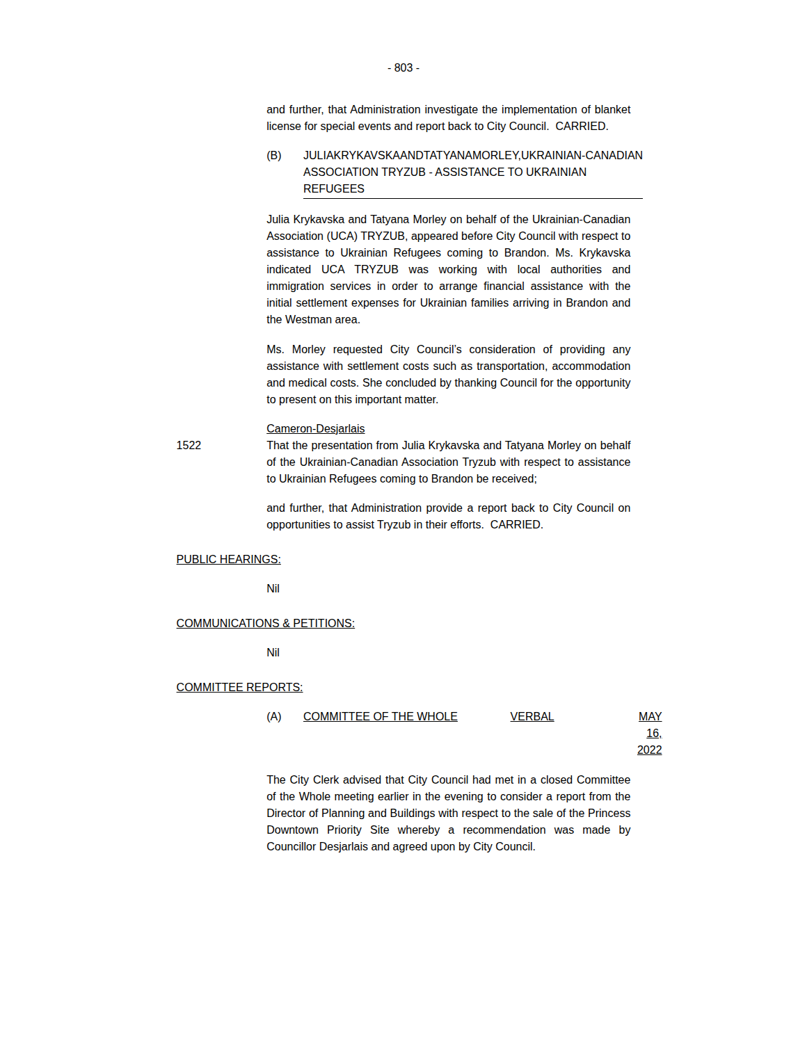- 803 -
and further, that Administration investigate the implementation of blanket license for special events and report back to City Council. CARRIED.
(B)
JULIA KRYKAVSKA AND TATYANA MORLEY, UKRAINIAN-CANADIAN
ASSOCIATION TRYZUB - ASSISTANCE TO UKRAINIAN REFUGEES
Julia Krykavska and Tatyana Morley on behalf of the Ukrainian-Canadian Association (UCA) TRYZUB, appeared before City Council with respect to assistance to Ukrainian Refugees coming to Brandon. Ms. Krykavska indicated UCA TRYZUB was working with local authorities and immigration services in order to arrange financial assistance with the initial settlement expenses for Ukrainian families arriving in Brandon and the Westman area.
Ms. Morley requested City Council’s consideration of providing any assistance with settlement costs such as transportation, accommodation and medical costs. She concluded by thanking Council for the opportunity to present on this important matter.
Cameron-Desjarlais
1522
That the presentation from Julia Krykavska and Tatyana Morley on behalf of the Ukrainian-Canadian Association Tryzub with respect to assistance to Ukrainian Refugees coming to Brandon be received;
and further, that Administration provide a report back to City Council on opportunities to assist Tryzub in their efforts. CARRIED.
PUBLIC HEARINGS:
Nil
COMMUNICATIONS & PETITIONS:
Nil
COMMITTEE REPORTS:
(A)
COMMITTEE OF THE WHOLE
VERBAL
MAY 16, 2022
The City Clerk advised that City Council had met in a closed Committee of the Whole meeting earlier in the evening to consider a report from the Director of Planning and Buildings with respect to the sale of the Princess Downtown Priority Site whereby a recommendation was made by Councillor Desjarlais and agreed upon by City Council.